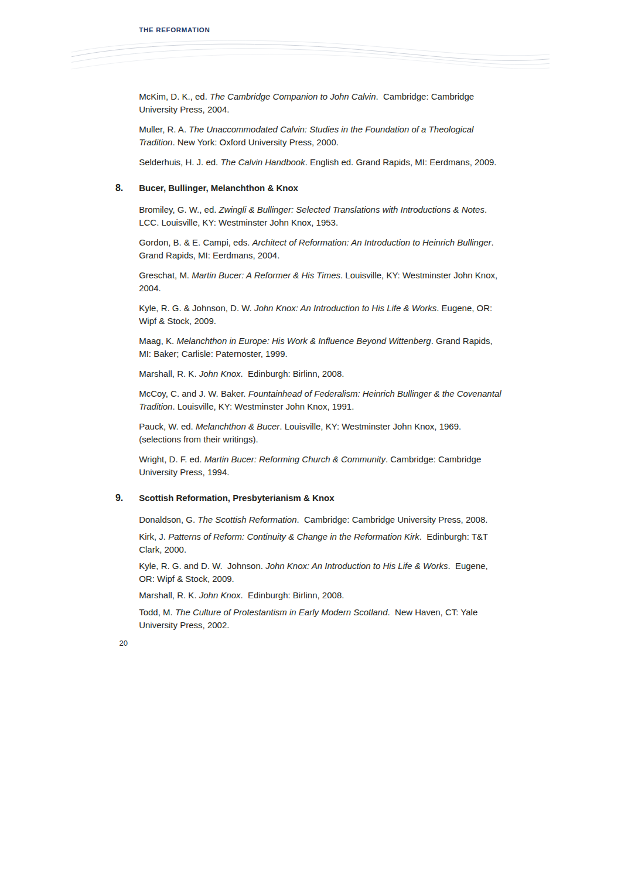The Reformation
McKim, D. K., ed. The Cambridge Companion to John Calvin. Cambridge: Cambridge University Press, 2004.
Muller, R. A. The Unaccommodated Calvin: Studies in the Foundation of a Theological Tradition. New York: Oxford University Press, 2000.
Selderhuis, H. J. ed. The Calvin Handbook. English ed. Grand Rapids, MI: Eerdmans, 2009.
8. Bucer, Bullinger, Melanchthon & Knox
Bromiley, G. W., ed. Zwingli & Bullinger: Selected Translations with Introductions & Notes. LCC. Louisville, KY: Westminster John Knox, 1953.
Gordon, B. & E. Campi, eds. Architect of Reformation: An Introduction to Heinrich Bullinger. Grand Rapids, MI: Eerdmans, 2004.
Greschat, M. Martin Bucer: A Reformer & His Times. Louisville, KY: Westminster John Knox, 2004.
Kyle, R. G. & Johnson, D. W. John Knox: An Introduction to His Life & Works. Eugene, OR: Wipf & Stock, 2009.
Maag, K. Melanchthon in Europe: His Work & Influence Beyond Wittenberg. Grand Rapids, MI: Baker; Carlisle: Paternoster, 1999.
Marshall, R. K. John Knox. Edinburgh: Birlinn, 2008.
McCoy, C. and J. W. Baker. Fountainhead of Federalism: Heinrich Bullinger & the Covenantal Tradition. Louisville, KY: Westminster John Knox, 1991.
Pauck, W. ed. Melanchthon & Bucer. Louisville, KY: Westminster John Knox, 1969. (selections from their writings).
Wright, D. F. ed. Martin Bucer: Reforming Church & Community. Cambridge: Cambridge University Press, 1994.
9. Scottish Reformation, Presbyterianism & Knox
Donaldson, G. The Scottish Reformation. Cambridge: Cambridge University Press, 2008.
Kirk, J. Patterns of Reform: Continuity & Change in the Reformation Kirk. Edinburgh: T&T Clark, 2000.
Kyle, R. G. and D. W. Johnson. John Knox: An Introduction to His Life & Works. Eugene, OR: Wipf & Stock, 2009.
Marshall, R. K. John Knox. Edinburgh: Birlinn, 2008.
Todd, M. The Culture of Protestantism in Early Modern Scotland. New Haven, CT: Yale University Press, 2002.
20